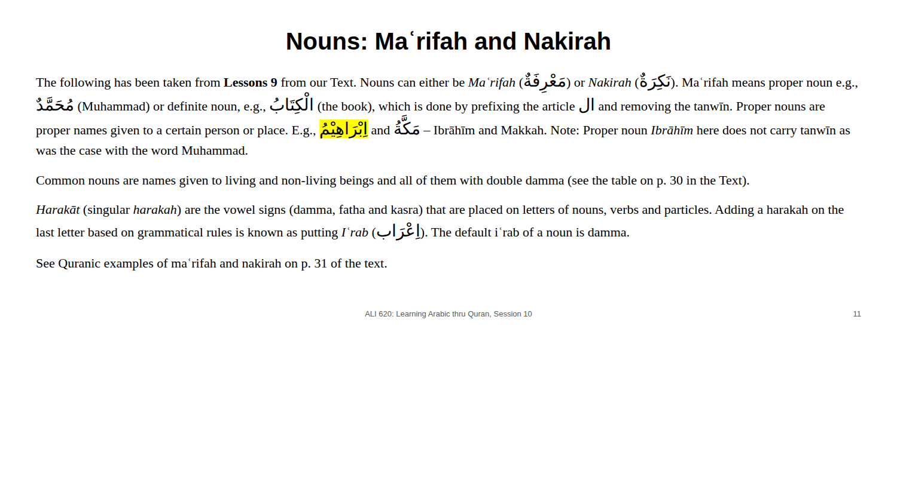Nouns: Maʿrifah and Nakirah
The following has been taken from Lessons 9 from our Text. Nouns can either be Maʿrifah (مَعْرِفَةٌ) or Nakirah (نَكِرَةٌ). Maʿrifah means proper noun e.g., مُحَمَّدٌ (Muhammad) or definite noun, e.g., الْكِتَابُ (the book), which is done by prefixing the article ال and removing the tanwīn. Proper nouns are proper names given to a certain person or place. E.g., اِبْرَاهِيْمُ and مَكَّةُ – Ibrāhīm and Makkah. Note: Proper noun Ibrāhīm here does not carry tanwīn as was the case with the word Muhammad.
Common nouns are names given to living and non-living beings and all of them with double damma (see the table on p. 30 in the Text).
Harakāt (singular harakah) are the vowel signs (damma, fatha and kasra) that are placed on letters of nouns, verbs and particles. Adding a harakah on the last letter based on grammatical rules is known as putting Iʿrab (اِعْرَاب). The default iʿrab of a noun is damma.
See Quranic examples of maʿrifah and nakirah on p. 31 of the text.
ALI 620: Learning Arabic thru Quran, Session 10 11